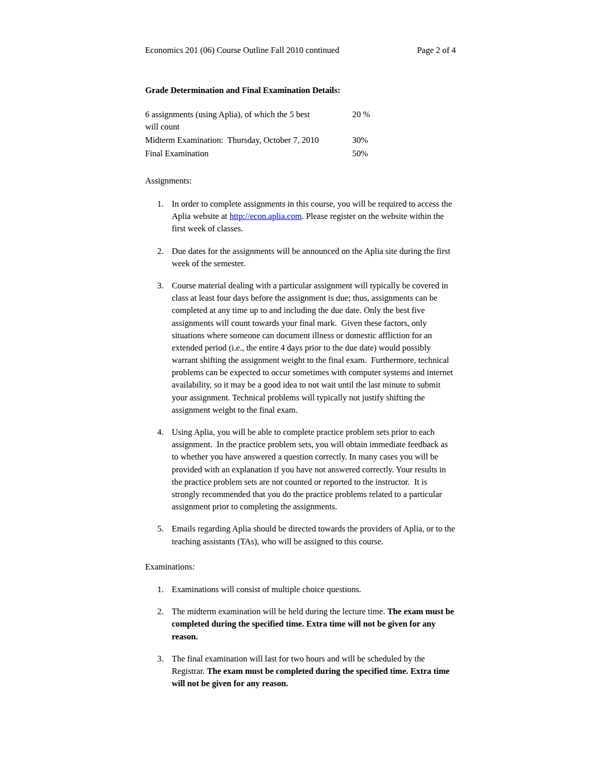Economics 201 (06) Course Outline Fall 2010 continued
Page 2 of 4
Grade Determination and Final Examination Details:
| 6 assignments (using Aplia), of which the 5 best will count | 20 % |
| Midterm Examination: Thursday, October 7, 2010 | 30% |
| Final Examination | 50% |
Assignments:
In order to complete assignments in this course, you will be required to access the Aplia website at http://econ.aplia.com. Please register on the website within the first week of classes.
Due dates for the assignments will be announced on the Aplia site during the first week of the semester.
Course material dealing with a particular assignment will typically be covered in class at least four days before the assignment is due; thus, assignments can be completed at any time up to and including the due date. Only the best five assignments will count towards your final mark. Given these factors, only situations where someone can document illness or domestic affliction for an extended period (i.e., the entire 4 days prior to the due date) would possibly warrant shifting the assignment weight to the final exam. Furthermore, technical problems can be expected to occur sometimes with computer systems and internet availability, so it may be a good idea to not wait until the last minute to submit your assignment. Technical problems will typically not justify shifting the assignment weight to the final exam.
Using Aplia, you will be able to complete practice problem sets prior to each assignment. In the practice problem sets, you will obtain immediate feedback as to whether you have answered a question correctly. In many cases you will be provided with an explanation if you have not answered correctly. Your results in the practice problem sets are not counted or reported to the instructor. It is strongly recommended that you do the practice problems related to a particular assignment prior to completing the assignments.
Emails regarding Aplia should be directed towards the providers of Aplia, or to the teaching assistants (TAs), who will be assigned to this course.
Examinations:
Examinations will consist of multiple choice questions.
The midterm examination will be held during the lecture time. The exam must be completed during the specified time. Extra time will not be given for any reason.
The final examination will last for two hours and will be scheduled by the Registrar. The exam must be completed during the specified time. Extra time will not be given for any reason.